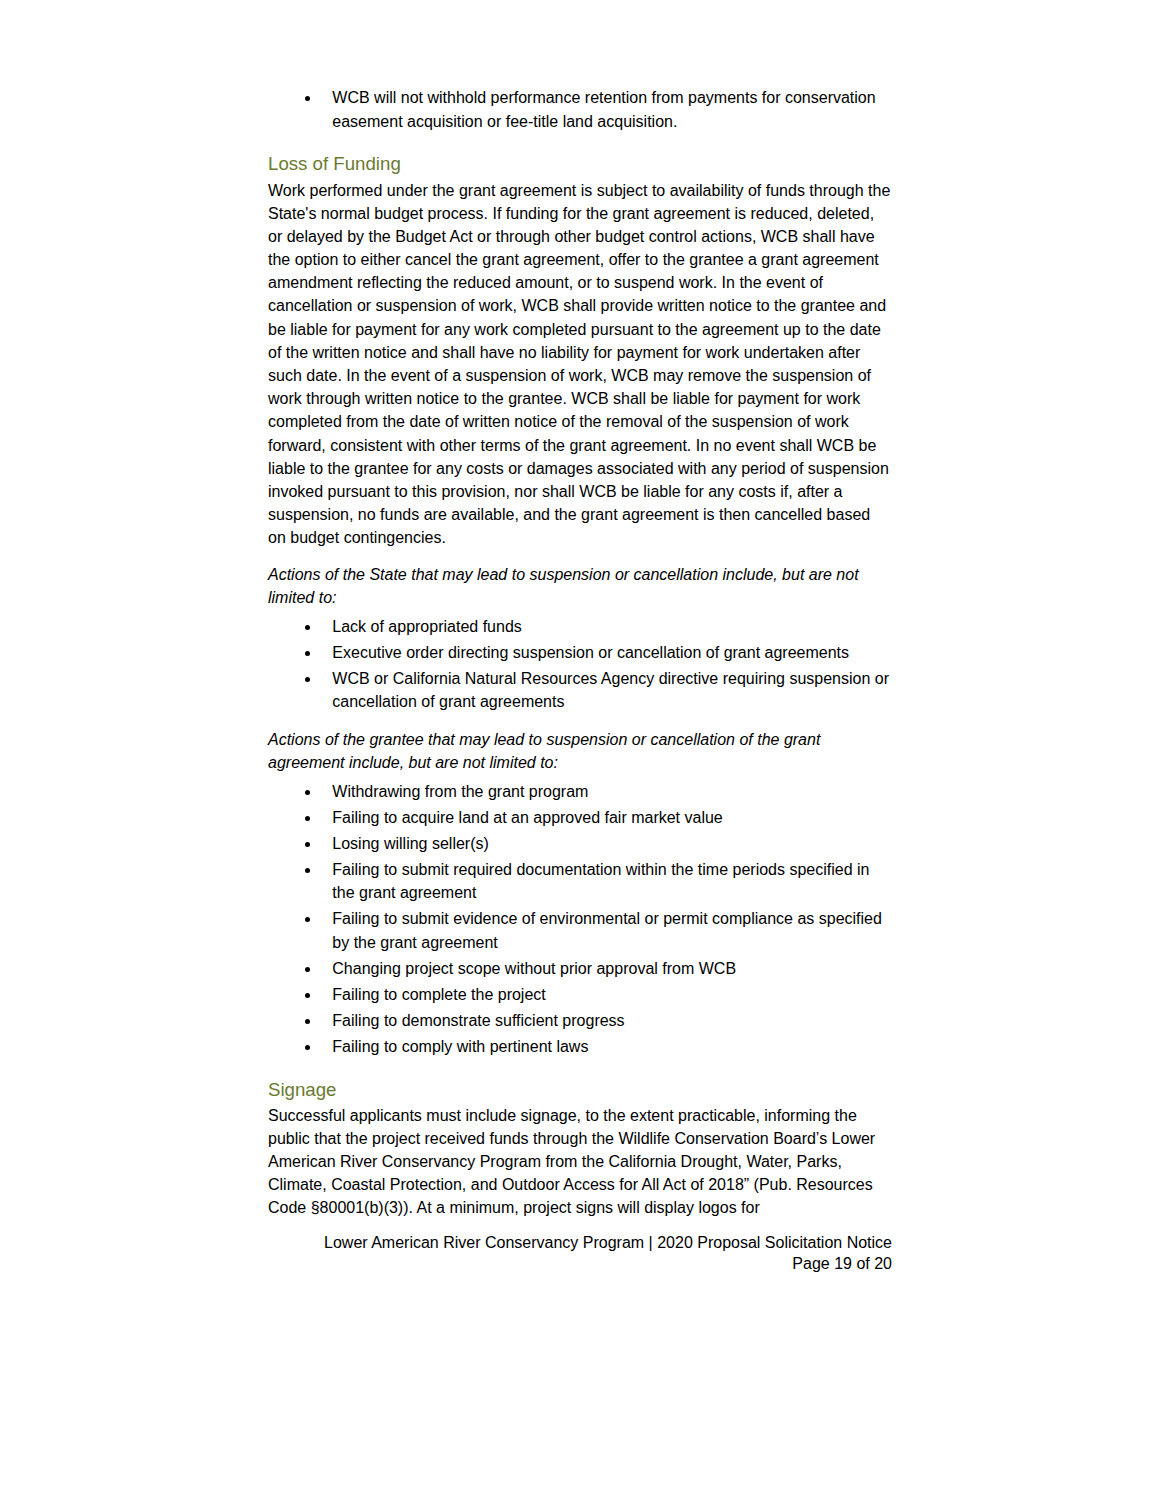WCB will not withhold performance retention from payments for conservation easement acquisition or fee-title land acquisition.
Loss of Funding
Work performed under the grant agreement is subject to availability of funds through the State's normal budget process. If funding for the grant agreement is reduced, deleted, or delayed by the Budget Act or through other budget control actions, WCB shall have the option to either cancel the grant agreement, offer to the grantee a grant agreement amendment reflecting the reduced amount, or to suspend work. In the event of cancellation or suspension of work, WCB shall provide written notice to the grantee and be liable for payment for any work completed pursuant to the agreement up to the date of the written notice and shall have no liability for payment for work undertaken after such date. In the event of a suspension of work, WCB may remove the suspension of work through written notice to the grantee. WCB shall be liable for payment for work completed from the date of written notice of the removal of the suspension of work forward, consistent with other terms of the grant agreement. In no event shall WCB be liable to the grantee for any costs or damages associated with any period of suspension invoked pursuant to this provision, nor shall WCB be liable for any costs if, after a suspension, no funds are available, and the grant agreement is then cancelled based on budget contingencies.
Actions of the State that may lead to suspension or cancellation include, but are not limited to:
Lack of appropriated funds
Executive order directing suspension or cancellation of grant agreements
WCB or California Natural Resources Agency directive requiring suspension or cancellation of grant agreements
Actions of the grantee that may lead to suspension or cancellation of the grant agreement include, but are not limited to:
Withdrawing from the grant program
Failing to acquire land at an approved fair market value
Losing willing seller(s)
Failing to submit required documentation within the time periods specified in the grant agreement
Failing to submit evidence of environmental or permit compliance as specified by the grant agreement
Changing project scope without prior approval from WCB
Failing to complete the project
Failing to demonstrate sufficient progress
Failing to comply with pertinent laws
Signage
Successful applicants must include signage, to the extent practicable, informing the public that the project received funds through the Wildlife Conservation Board’s Lower American River Conservancy Program from the California Drought, Water, Parks, Climate, Coastal Protection, and Outdoor Access for All Act of 2018” (Pub. Resources Code §80001(b)(3)). At a minimum, project signs will display logos for
Lower American River Conservancy Program | 2020 Proposal Solicitation Notice
Page 19 of 20